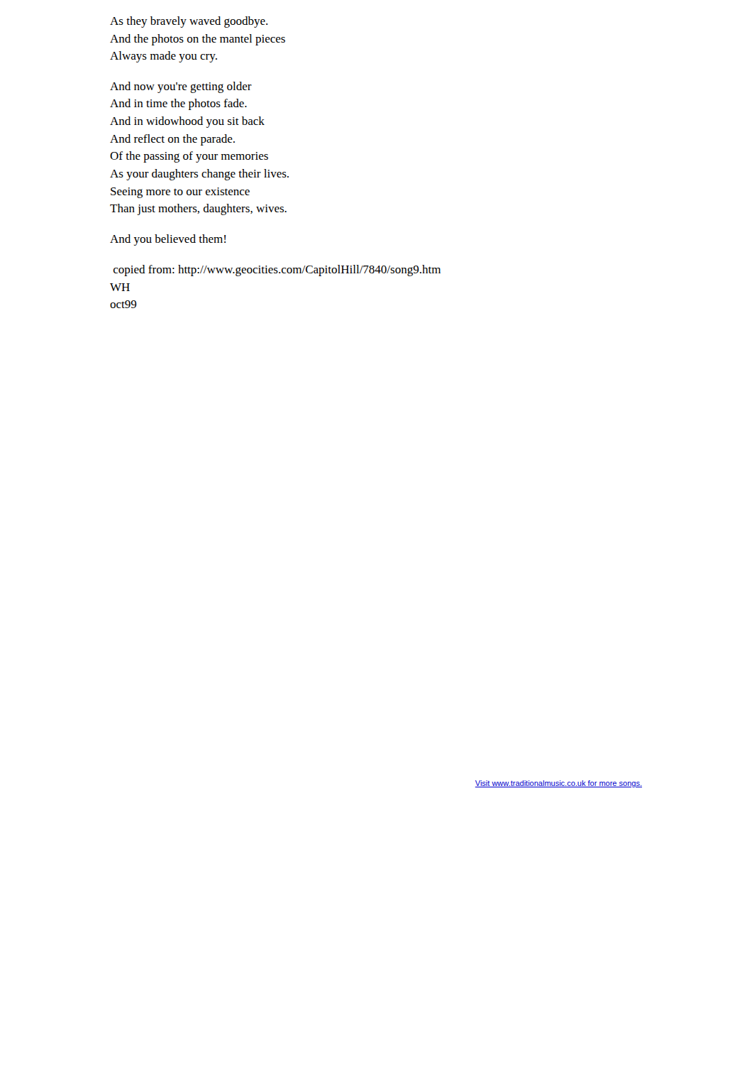As they bravely waved goodbye.
And the photos on the mantel pieces
Always made you cry.
And now you're getting older
And in time the photos fade.
And in widowhood you sit back
And reflect on the parade.
Of the passing of your memories
As your daughters change their lives.
Seeing more to our existence
Than just mothers, daughters, wives.
And you believed them!
copied from: http://www.geocities.com/CapitolHill/7840/song9.htm
WH
oct99
Visit www.traditionalmusic.co.uk for more songs.